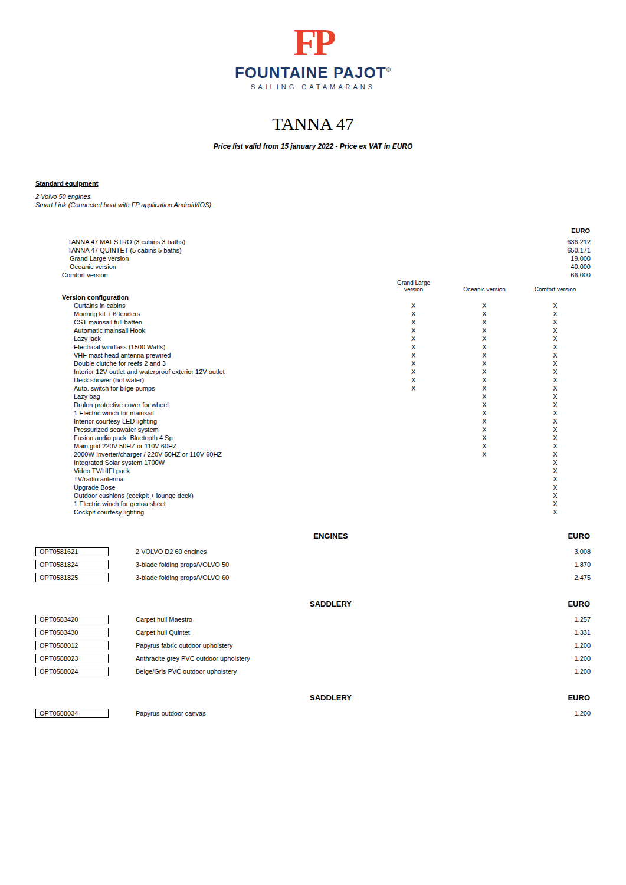FP
FOUNTAINE PAJOT®
SAILING CATAMARANS
TANNA 47
Price list valid from 15 january 2022 - Price ex VAT in EURO
Standard equipment
2 Volvo 50 engines.
Smart Link (Connected boat with FP application Android/IOS).
| | | EURO |
| TANNA 47 MAESTRO (3 cabins 3 baths) | 636.212 |
| TANNA 47 QUINTET (5 cabins 5 baths) | 650.171 |
| Grand Large version | 19.000 |
| Oceanic version | 40.000 |
| Comfort version | 66.000 |
| | Grand Large version | Oceanic version | Comfort version |
| Version configuration |
| Curtains in cabins | X | X | X |
| Mooring kit + 6 fenders | X | X | X |
| CST mainsail full batten | X | X | X |
| Automatic mainsail Hook | X | X | X |
| Lazy jack | X | X | X |
| Electrical windlass (1500 Watts) | X | X | X |
| VHF mast head antenna prewired | X | X | X |
| Double clutche for reefs 2 and 3 | X | X | X |
| Interior 12V outlet and waterproof exterior 12V outlet | X | X | X |
| Deck shower (hot water) | X | X | X |
| Auto. switch for bilge pumps | X | X | X |
| Lazy bag | | X | X |
| Dralon protective cover for wheel | | X | X |
| 1 Electric winch for mainsail | | X | X |
| Interior courtesy LED lighting | | X | X |
| Pressurized seawater system | | X | X |
| Fusion audio pack Bluetooth 4 Sp | | X | X |
| Main grid 220V 50HZ or 110V 60HZ | | X | X |
| 2000W Inverter/charger / 220V 50HZ or 110V 60HZ | | X | X |
| Integrated Solar system 1700W | | | X |
| Video TV/HIFI pack | | | X |
| TV/radio antenna | | | X |
| Upgrade Bose | | | X |
| Outdoor cushions (cockpit + lounge deck) | | | X |
| 1 Electric winch for genoa sheet | | | X |
| Cockpit courtesy lighting | | | X |
| | ENGINES | EURO |
| OPT0581621 | 2 VOLVO D2 60 engines | 3.008 |
| OPT0581824 | 3-blade folding props/VOLVO 50 | 1.870 |
| OPT0581825 | 3-blade folding props/VOLVO 60 | 2.475 |
| | SADDLERY | EURO |
| OPT0583420 | Carpet hull Maestro | 1.257 |
| OPT0583430 | Carpet hull Quintet | 1.331 |
| OPT0588012 | Papyrus fabric outdoor upholstery | 1.200 |
| OPT0588023 | Anthracite grey PVC outdoor upholstery | 1.200 |
| OPT0588024 | Beige/Gris PVC outdoor upholstery | 1.200 |
| | SADDLERY | EURO |
| OPT0588034 | Papyrus outdoor canvas | 1.200 |